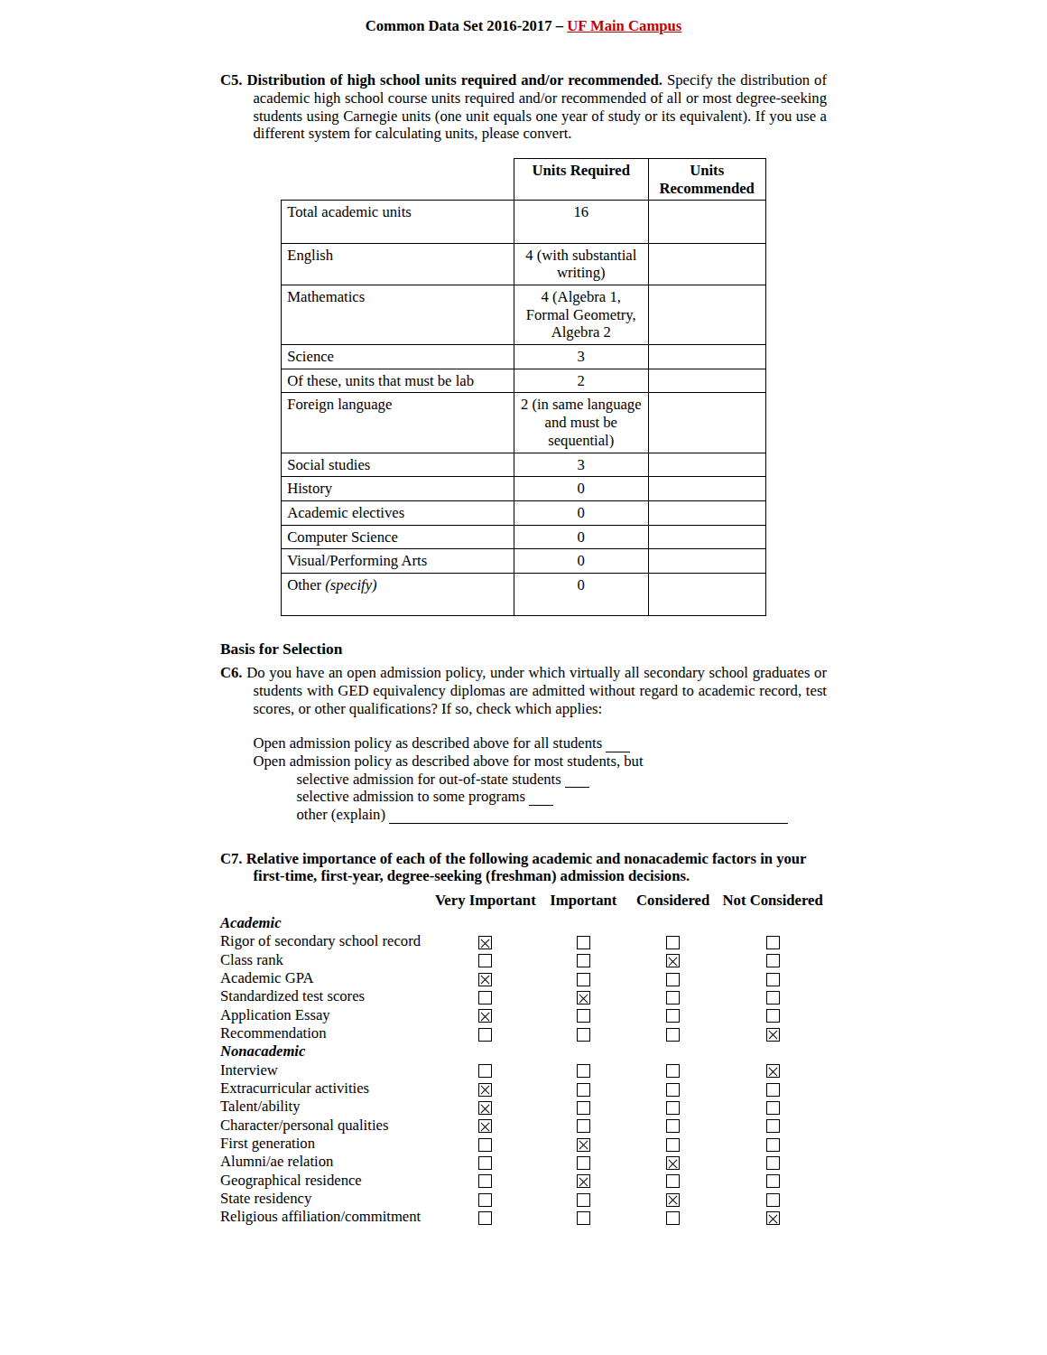Common Data Set 2016-2017 – UF Main Campus
C5. Distribution of high school units required and/or recommended. Specify the distribution of academic high school course units required and/or recommended of all or most degree-seeking students using Carnegie units (one unit equals one year of study or its equivalent). If you use a different system for calculating units, please convert.
| | Units Required | Units Recommended |
| Total academic units | 16 | |
| English | 4 (with substantial writing) | |
| Mathematics | 4 (Algebra 1, Formal Geometry, Algebra 2 | |
| Science | 3 | |
| Of these, units that must be lab | 2 | |
| Foreign language | 2 (in same language and must be sequential) | |
| Social studies | 3 | |
| History | 0 | |
| Academic electives | 0 | |
| Computer Science | 0 | |
| Visual/Performing Arts | 0 | |
| Other (specify) | 0 | |
Basis for Selection
C6. Do you have an open admission policy, under which virtually all secondary school graduates or students with GED equivalency diplomas are admitted without regard to academic record, test scores, or other qualifications? If so, check which applies:
Open admission policy as described above for all students
Open admission policy as described above for most students, but
selective admission for out-of-state students
selective admission to some programs
other (explain)
C7. Relative importance of each of the following academic and nonacademic factors in your first-time, first-year, degree-seeking (freshman) admission decisions.
| | Very Important | Important | Considered | Not Considered |
| --- | --- | --- | --- | --- |
| Academic |
| Rigor of secondary school record | | | | |
| Class rank | | | | |
| Academic GPA | | | | |
| Standardized test scores | | | | |
| Application Essay | | | | |
| Recommendation | | | | |
| Nonacademic |
| Interview | | | | |
| Extracurricular activities | | | | |
| Talent/ability | | | | |
| Character/personal qualities | | | | |
| First generation | | | | |
| Alumni/ae relation | | | | |
| Geographical residence | | | | |
| State residency | | | | |
| Religious affiliation/commitment | | | | |